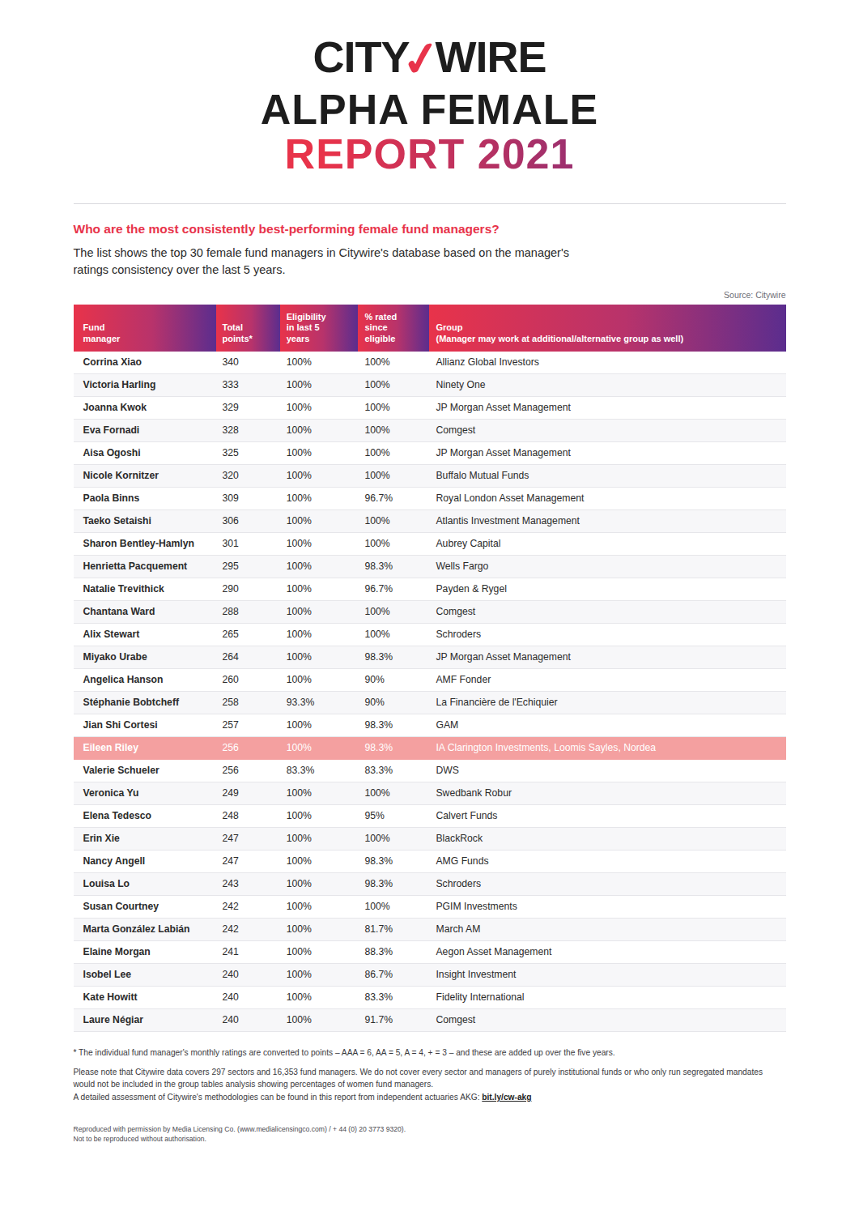CITY✓WIRE
ALPHA FEMALE REPORT 2021
Who are the most consistently best-performing female fund managers?
The list shows the top 30 female fund managers in Citywire's database based on the manager's ratings consistency over the last 5 years.
Source: Citywire
| Fund manager | Total points* | Eligibility in last 5 years | % rated since eligible | Group (Manager may work at additional/alternative group as well) |
| --- | --- | --- | --- | --- |
| Corrina Xiao | 340 | 100% | 100% | Allianz Global Investors |
| Victoria Harling | 333 | 100% | 100% | Ninety One |
| Joanna Kwok | 329 | 100% | 100% | JP Morgan Asset Management |
| Eva Fornadi | 328 | 100% | 100% | Comgest |
| Aisa Ogoshi | 325 | 100% | 100% | JP Morgan Asset Management |
| Nicole Kornitzer | 320 | 100% | 100% | Buffalo Mutual Funds |
| Paola Binns | 309 | 100% | 96.7% | Royal London Asset Management |
| Taeko Setaishi | 306 | 100% | 100% | Atlantis Investment Management |
| Sharon Bentley-Hamlyn | 301 | 100% | 100% | Aubrey Capital |
| Henrietta Pacquement | 295 | 100% | 98.3% | Wells Fargo |
| Natalie Trevithick | 290 | 100% | 96.7% | Payden & Rygel |
| Chantana Ward | 288 | 100% | 100% | Comgest |
| Alix Stewart | 265 | 100% | 100% | Schroders |
| Miyako Urabe | 264 | 100% | 98.3% | JP Morgan Asset Management |
| Angelica Hanson | 260 | 100% | 90% | AMF Fonder |
| Stéphanie Bobtcheff | 258 | 93.3% | 90% | La Financière de l'Echiquier |
| Jian Shi Cortesi | 257 | 100% | 98.3% | GAM |
| Eileen Riley | 256 | 100% | 98.3% | IA Clarington Investments, Loomis Sayles, Nordea |
| Valerie Schueler | 256 | 83.3% | 83.3% | DWS |
| Veronica Yu | 249 | 100% | 100% | Swedbank Robur |
| Elena Tedesco | 248 | 100% | 95% | Calvert Funds |
| Erin Xie | 247 | 100% | 100% | BlackRock |
| Nancy Angell | 247 | 100% | 98.3% | AMG Funds |
| Louisa Lo | 243 | 100% | 98.3% | Schroders |
| Susan Courtney | 242 | 100% | 100% | PGIM Investments |
| Marta González Labián | 242 | 100% | 81.7% | March AM |
| Elaine Morgan | 241 | 100% | 88.3% | Aegon Asset Management |
| Isobel Lee | 240 | 100% | 86.7% | Insight Investment |
| Kate Howitt | 240 | 100% | 83.3% | Fidelity International |
| Laure Négiar | 240 | 100% | 91.7% | Comgest |
* The individual fund manager's monthly ratings are converted to points – AAA = 6, AA = 5, A = 4, + = 3 – and these are added up over the five years.
Please note that Citywire data covers 297 sectors and 16,353 fund managers. We do not cover every sector and managers of purely institutional funds or who only run segregated mandates would not be included in the group tables analysis showing percentages of women fund managers.
A detailed assessment of Citywire's methodologies can be found in this report from independent actuaries AKG: bit.ly/cw-akg
Reproduced with permission by Media Licensing Co. (www.medialicensingco.com) / + 44 (0) 20 3773 9320).
Not to be reproduced without authorisation.